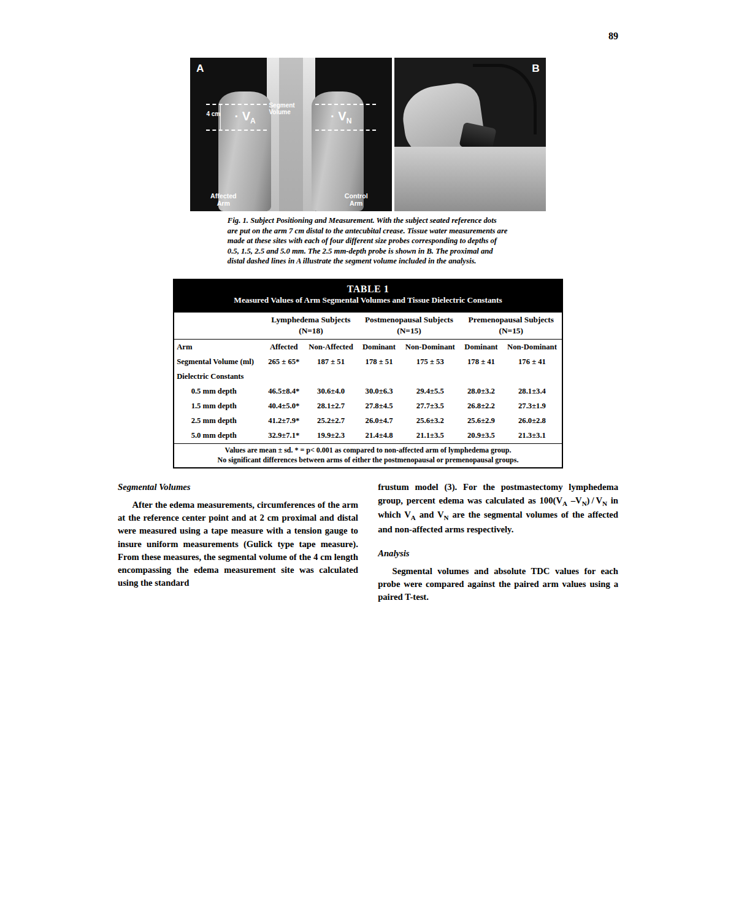89
A
4 cm
· VA
· VN
Segment
Volume
Affected
Arm
Control
Arm
B
Fig. 1. Subject Positioning and Measurement. With the subject seated reference dots are put on the arm 7 cm distal to the antecubital crease. Tissue water measurements are made at these sites with each of four different size probes corresponding to depths of 0.5, 1.5, 2.5 and 5.0 mm. The 2.5 mm-depth probe is shown in B. The proximal and distal dashed lines in A illustrate the segment volume included in the analysis.
TABLE 1 Measured Values of Arm Segmental Volumes and Tissue Dielectric Constants
| | Lymphedema Subjects (N=18) | Postmenopausal Subjects (N=15) | Premenopausal Subjects (N=15) |
| --- | --- | --- | --- |
| Arm | Affected | Non-Affected | Dominant | Non-Dominant | Dominant | Non-Dominant |
| Segmental Volume (ml) | 265 ± 65* | 187 ± 51 | 178 ± 51 | 175 ± 53 | 178 ± 41 | 176 ± 41 |
| Dielectric Constants | |
| 0.5 mm depth | 46.5±8.4* | 30.6±4.0 | 30.0±6.3 | 29.4±5.5 | 28.0±3.2 | 28.1±3.4 |
| 1.5 mm depth | 40.4±5.0* | 28.1±2.7 | 27.8±4.5 | 27.7±3.5 | 26.8±2.2 | 27.3±1.9 |
| 2.5 mm depth | 41.2±7.9* | 25.2±2.7 | 26.0±4.7 | 25.6±3.2 | 25.6±2.9 | 26.0±2.8 |
| 5.0 mm depth | 32.9±7.1* | 19.9±2.3 | 21.4±4.8 | 21.1±3.5 | 20.9±3.5 | 21.3±3.1 |
| Values are mean ± sd. * = p< 0.001 as compared to non-affected arm of lymphedema group. No significant differences between arms of either the postmenopausal or premenopausal groups. |
Segmental Volumes
After the edema measurements, circumferences of the arm at the reference center point and at 2 cm proximal and distal were measured using a tape measure with a tension gauge to insure uniform measurements (Gulick type tape measure). From these measures, the segmental volume of the 4 cm length encompassing the edema measurement site was calculated using the standard
frustum model (3). For the postmastectomy lymphedema group, percent edema was calculated as 100(VA –VN) / VN in which VA and VN are the segmental volumes of the affected and non-affected arms respectively.
Analysis
Segmental volumes and absolute TDC values for each probe were compared against the paired arm values using a paired T-test.